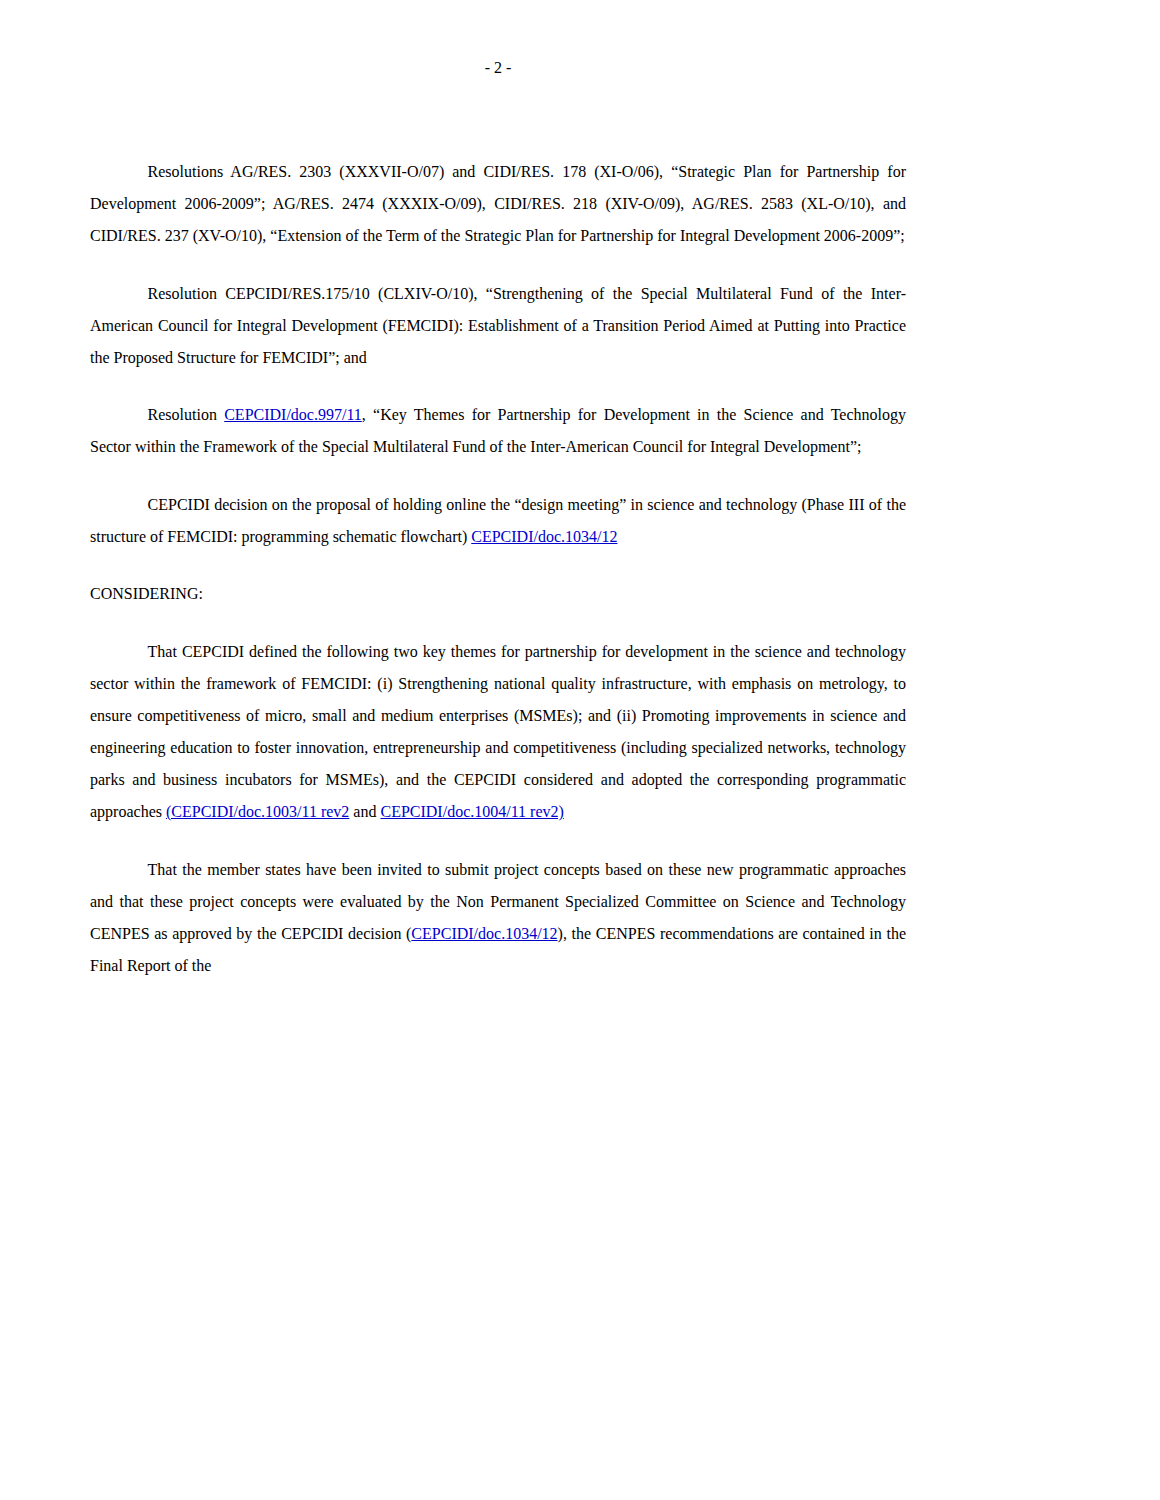- 2 -
Resolutions AG/RES. 2303 (XXXVII-O/07) and CIDI/RES. 178 (XI-O/06), “Strategic Plan for Partnership for Development 2006-2009”; AG/RES. 2474 (XXXIX-O/09), CIDI/RES. 218 (XIV-O/09), AG/RES. 2583 (XL-O/10), and CIDI/RES. 237 (XV-O/10), “Extension of the Term of the Strategic Plan for Partnership for Integral Development 2006-2009”;
Resolution CEPCIDI/RES.175/10 (CLXIV-O/10), “Strengthening of the Special Multilateral Fund of the Inter-American Council for Integral Development (FEMCIDI): Establishment of a Transition Period Aimed at Putting into Practice the Proposed Structure for FEMCIDI”; and
Resolution CEPCIDI/doc.997/11, “Key Themes for Partnership for Development in the Science and Technology Sector within the Framework of the Special Multilateral Fund of the Inter-American Council for Integral Development”;
CEPCIDI decision on the proposal of holding online the “design meeting” in science and technology (Phase III of the structure of FEMCIDI: programming schematic flowchart) CEPCIDI/doc.1034/12
CONSIDERING:
That CEPCIDI defined the following two key themes for partnership for development in the science and technology sector within the framework of FEMCIDI: (i) Strengthening national quality infrastructure, with emphasis on metrology, to ensure competitiveness of micro, small and medium enterprises (MSMEs); and (ii) Promoting improvements in science and engineering education to foster innovation, entrepreneurship and competitiveness (including specialized networks, technology parks and business incubators for MSMEs), and the CEPCIDI considered and adopted the corresponding programmatic approaches (CEPCIDI/doc.1003/11 rev2 and CEPCIDI/doc.1004/11 rev2)
That the member states have been invited to submit project concepts based on these new programmatic approaches and that these project concepts were evaluated by the Non Permanent Specialized Committee on Science and Technology CENPES as approved by the CEPCIDI decision (CEPCIDI/doc.1034/12), the CENPES recommendations are contained in the Final Report of the